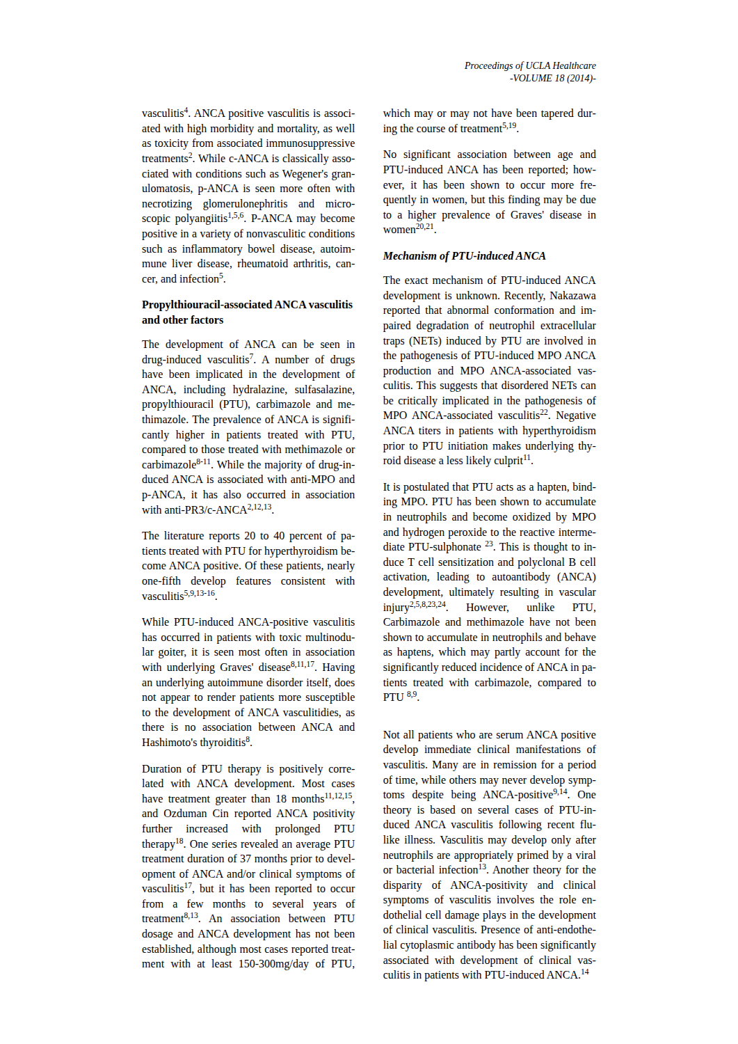Proceedings of UCLA Healthcare
-VOLUME 18 (2014)-
vasculitis4. ANCA positive vasculitis is associated with high morbidity and mortality, as well as toxicity from associated immunosuppressive treatments2. While c-ANCA is classically associated with conditions such as Wegener's granulomatosis, p-ANCA is seen more often with necrotizing glomerulonephritis and microscopic polyangiitis1,5,6. P-ANCA may become positive in a variety of nonvasculitic conditions such as inflammatory bowel disease, autoimmune liver disease, rheumatoid arthritis, cancer, and infection5.
Propylthiouracil-associated ANCA vasculitis and other factors
The development of ANCA can be seen in drug-induced vasculitis7. A number of drugs have been implicated in the development of ANCA, including hydralazine, sulfasalazine, propylthiouracil (PTU), carbimazole and methimazole. The prevalence of ANCA is significantly higher in patients treated with PTU, compared to those treated with methimazole or carbimazole8-11. While the majority of drug-induced ANCA is associated with anti-MPO and p-ANCA, it has also occurred in association with anti-PR3/c-ANCA2,12,13.
The literature reports 20 to 40 percent of patients treated with PTU for hyperthyroidism become ANCA positive. Of these patients, nearly one-fifth develop features consistent with vasculitis5,9,13-16.
While PTU-induced ANCA-positive vasculitis has occurred in patients with toxic multinodular goiter, it is seen most often in association with underlying Graves' disease8,11,17. Having an underlying autoimmune disorder itself, does not appear to render patients more susceptible to the development of ANCA vasculitidies, as there is no association between ANCA and Hashimoto's thyroiditis8.
Duration of PTU therapy is positively correlated with ANCA development. Most cases have treatment greater than 18 months11,12,15, and Ozduman Cin reported ANCA positivity further increased with prolonged PTU therapy18. One series revealed an average PTU treatment duration of 37 months prior to development of ANCA and/or clinical symptoms of vasculitis17, but it has been reported to occur from a few months to several years of treatment8,13. An association between PTU dosage and ANCA development has not been established, although most cases reported treatment with at least 150-300mg/day of PTU, which may or may not have been tapered during the course of treatment5,19.
No significant association between age and PTU-induced ANCA has been reported; however, it has been shown to occur more frequently in women, but this finding may be due to a higher prevalence of Graves' disease in women20,21.
Mechanism of PTU-induced ANCA
The exact mechanism of PTU-induced ANCA development is unknown. Recently, Nakazawa reported that abnormal conformation and impaired degradation of neutrophil extracellular traps (NETs) induced by PTU are involved in the pathogenesis of PTU-induced MPO ANCA production and MPO ANCA-associated vasculitis. This suggests that disordered NETs can be critically implicated in the pathogenesis of MPO ANCA-associated vasculitis22. Negative ANCA titers in patients with hyperthyroidism prior to PTU initiation makes underlying thyroid disease a less likely culprit11.
It is postulated that PTU acts as a hapten, binding MPO. PTU has been shown to accumulate in neutrophils and become oxidized by MPO and hydrogen peroxide to the reactive intermediate PTU-sulphonate 23. This is thought to induce T cell sensitization and polyclonal B cell activation, leading to autoantibody (ANCA) development, ultimately resulting in vascular injury2,5,8,23,24. However, unlike PTU, Carbimazole and methimazole have not been shown to accumulate in neutrophils and behave as haptens, which may partly account for the significantly reduced incidence of ANCA in patients treated with carbimazole, compared to PTU 8,9.
Not all patients who are serum ANCA positive develop immediate clinical manifestations of vasculitis. Many are in remission for a period of time, while others may never develop symptoms despite being ANCA-positive9,14. One theory is based on several cases of PTU-induced ANCA vasculitis following recent flu-like illness. Vasculitis may develop only after neutrophils are appropriately primed by a viral or bacterial infection13. Another theory for the disparity of ANCA-positivity and clinical symptoms of vasculitis involves the role endothelial cell damage plays in the development of clinical vasculitis. Presence of anti-endothelial cytoplasmic antibody has been significantly associated with development of clinical vasculitis in patients with PTU-induced ANCA.14